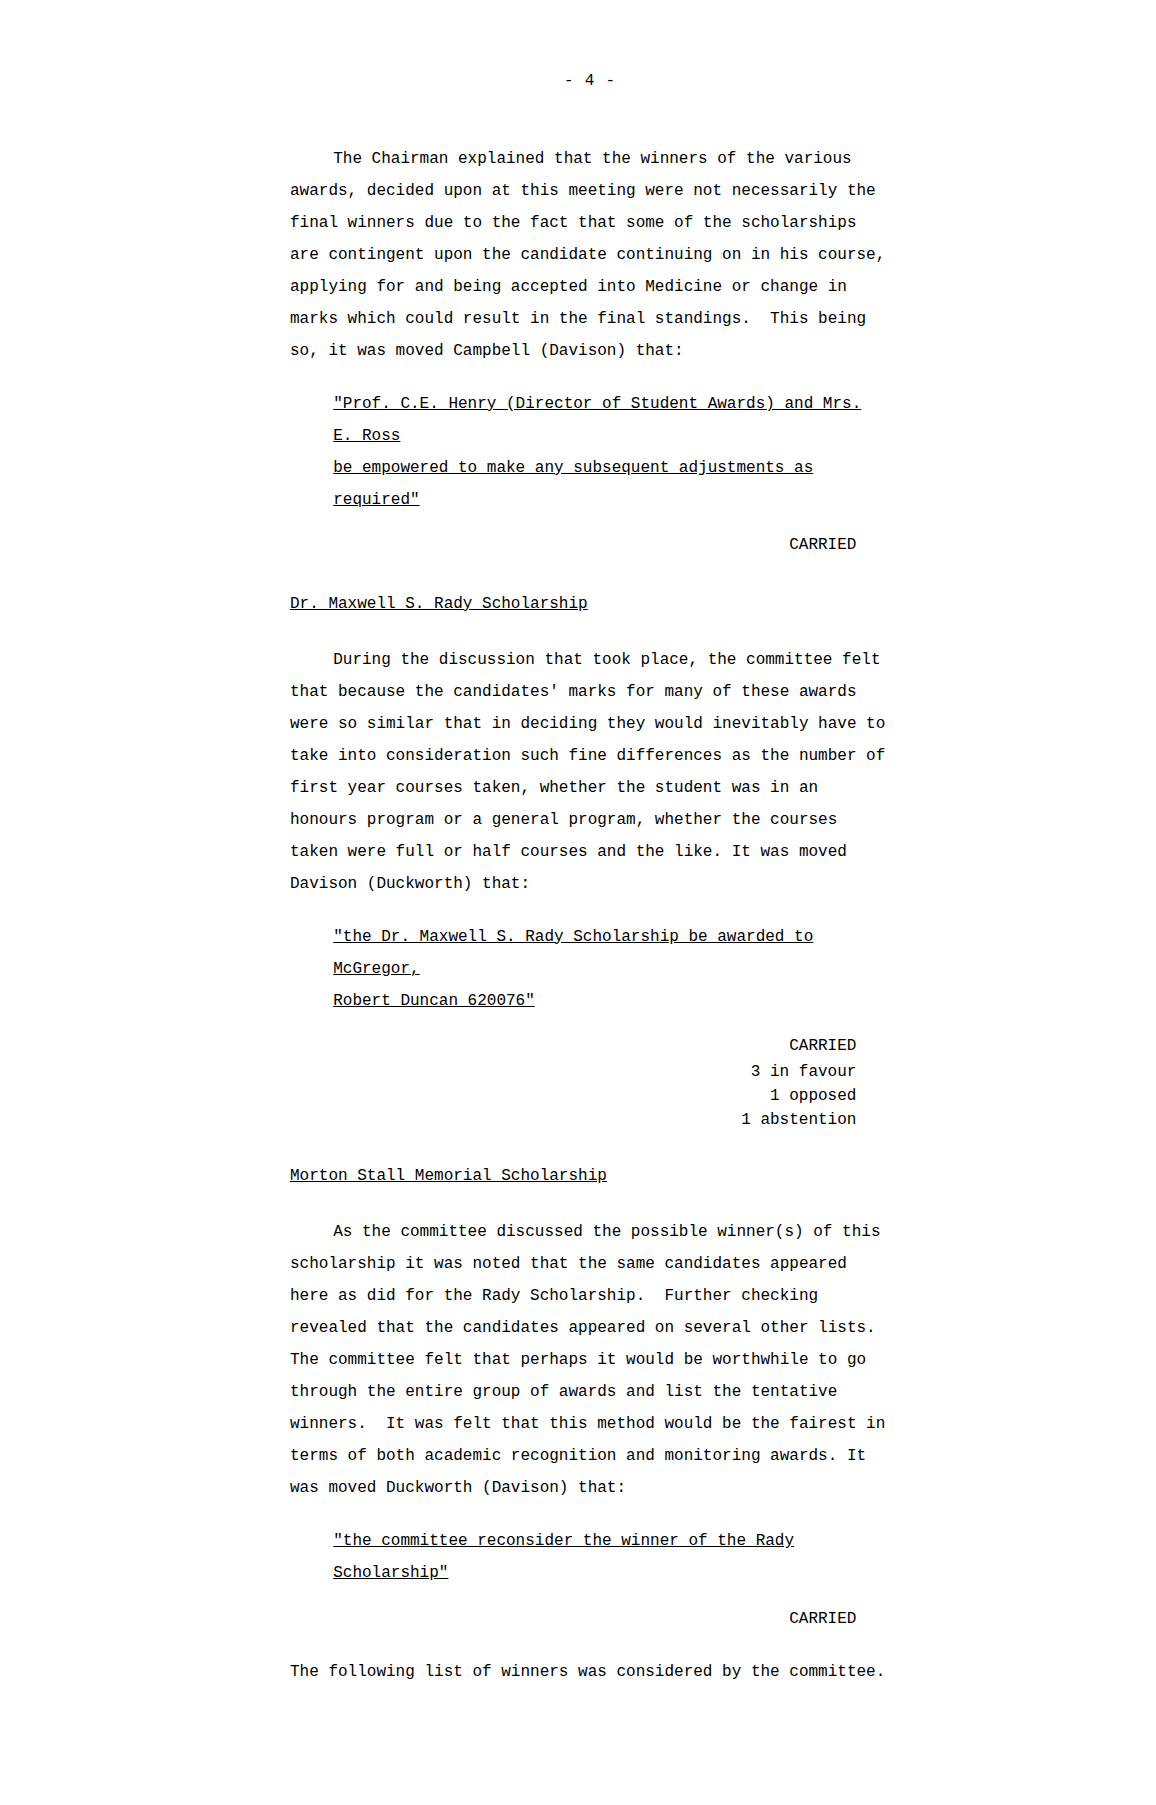- 4 -
The Chairman explained that the winners of the various awards, decided upon at this meeting were not necessarily the final winners due to the fact that some of the scholarships are contingent upon the candidate continuing on in his course, applying for and being accepted into Medicine or change in marks which could result in the final standings. This being so, it was moved Campbell (Davison) that:
"Prof. C.E. Henry (Director of Student Awards) and Mrs. E. Ross
be empowered to make any subsequent adjustments as required"
CARRIED
Dr. Maxwell S. Rady Scholarship
During the discussion that took place, the committee felt that because the candidates' marks for many of these awards were so similar that in deciding they would inevitably have to take into consideration such fine differences as the number of first year courses taken, whether the student was in an honours program or a general program, whether the courses taken were full or half courses and the like. It was moved Davison (Duckworth) that:
"the Dr. Maxwell S. Rady Scholarship be awarded to McGregor,
Robert Duncan 620076"
CARRIED 3 in favour 1 opposed 1 abstention
Morton Stall Memorial Scholarship
As the committee discussed the possible winner(s) of this scholarship it was noted that the same candidates appeared here as did for the Rady Scholarship. Further checking revealed that the candidates appeared on several other lists. The committee felt that perhaps it would be worthwhile to go through the entire group of awards and list the tentative winners. It was felt that this method would be the fairest in terms of both academic recognition and monitoring awards. It was moved Duckworth (Davison) that:
"the committee reconsider the winner of the Rady Scholarship"
CARRIED
The following list of winners was considered by the committee.